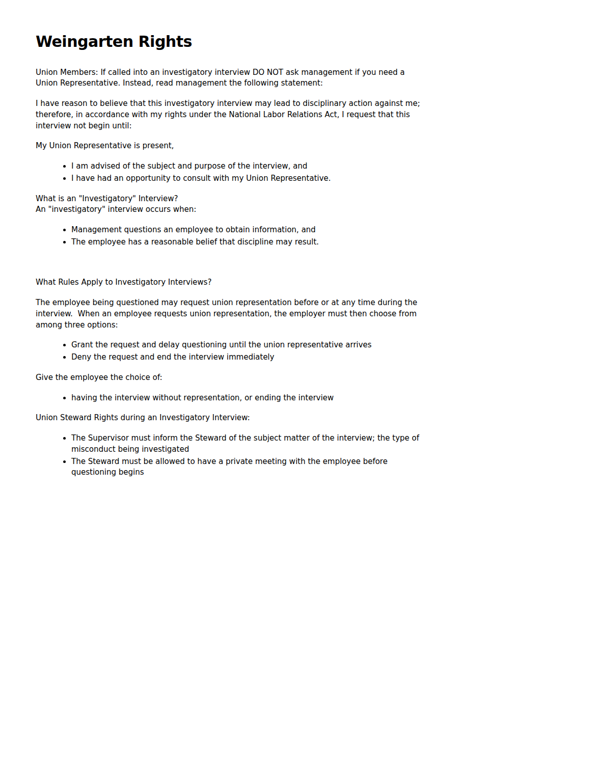Weingarten Rights
Union Members: If called into an investigatory interview DO NOT ask management if you need a Union Representative. Instead, read management the following statement:
I have reason to believe that this investigatory interview may lead to disciplinary action against me; therefore, in accordance with my rights under the National Labor Relations Act, I request that this interview not begin until:
My Union Representative is present,
I am advised of the subject and purpose of the interview, and
I have had an opportunity to consult with my Union Representative.
What is an "Investigatory" Interview?
An "investigatory" interview occurs when:
Management questions an employee to obtain information, and
The employee has a reasonable belief that discipline may result.
What Rules Apply to Investigatory Interviews?
The employee being questioned may request union representation before or at any time during the interview. When an employee requests union representation, the employer must then choose from among three options:
Grant the request and delay questioning until the union representative arrives
Deny the request and end the interview immediately
Give the employee the choice of:
having the interview without representation, or ending the interview
Union Steward Rights during an Investigatory Interview:
The Supervisor must inform the Steward of the subject matter of the interview; the type of misconduct being investigated
The Steward must be allowed to have a private meeting with the employee before questioning begins